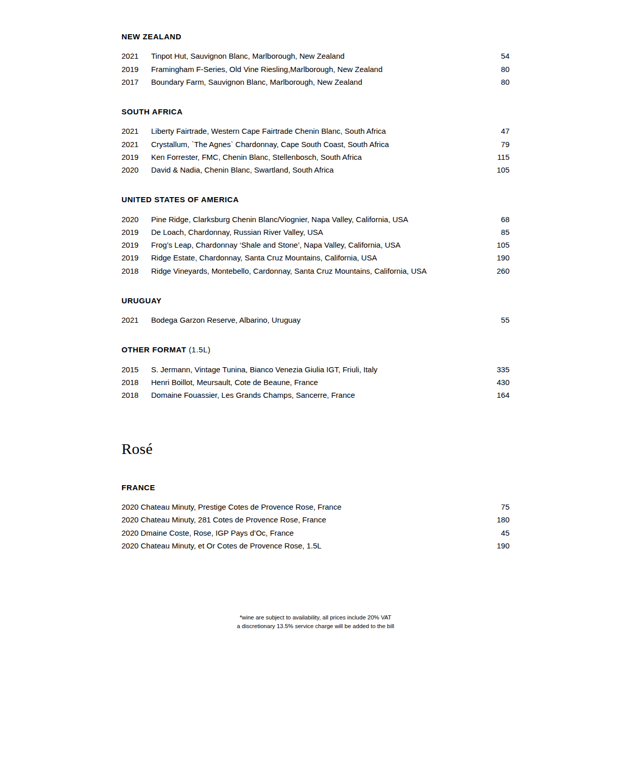New Zealand
| 2021 | Tinpot Hut, Sauvignon Blanc, Marlborough, New Zealand | 54 |
| 2019 | Framingham F-Series, Old Vine Riesling,Marlborough, New Zealand | 80 |
| 2017 | Boundary Farm, Sauvignon Blanc, Marlborough, New Zealand | 80 |
South Africa
| 2021 | Liberty Fairtrade, Western Cape Fairtrade Chenin Blanc, South Africa | 47 |
| 2021 | Crystallum, `The Agnes` Chardonnay, Cape South Coast, South Africa | 79 |
| 2019 | Ken Forrester, FMC, Chenin Blanc, Stellenbosch, South Africa | 115 |
| 2020 | David & Nadia, Chenin Blanc, Swartland, South Africa | 105 |
United States of America
| 2020 | Pine Ridge, Clarksburg Chenin Blanc/Viognier, Napa Valley, California, USA | 68 |
| 2019 | De Loach, Chardonnay, Russian River Valley, USA | 85 |
| 2019 | Frog’s Leap, Chardonnay ‘Shale and Stone’, Napa Valley, California, USA | 105 |
| 2019 | Ridge Estate, Chardonnay, Santa Cruz Mountains, California, USA | 190 |
| 2018 | Ridge Vineyards, Montebello, Cardonnay, Santa Cruz Mountains, California, USA | 260 |
Uruguay
| 2021 | Bodega Garzon Reserve, Albarino, Uruguay | 55 |
Other Format (1.5L)
| 2015 | S. Jermann, Vintage Tunina, Bianco Venezia Giulia IGT, Friuli, Italy | 335 |
| 2018 | Henri Boillot, Meursault, Cote de Beaune, France | 430 |
| 2018 | Domaine Fouassier, Les Grands Champs, Sancerre, France | 164 |
Rosé
France
| 2020 Chateau Minuty, Prestige Cotes de Provence Rose, France | 75 |
| 2020 Chateau Minuty, 281 Cotes de Provence Rose, France | 180 |
| 2020 Dmaine Coste, Rose, IGP Pays d’Oc, France | 45 |
| 2020 Chateau Minuty, et Or Cotes de Provence Rose, 1.5L | 190 |
*wine are subject to availability, all prices include 20% VAT
a discretionary 13.5% service charge will be added to the bill